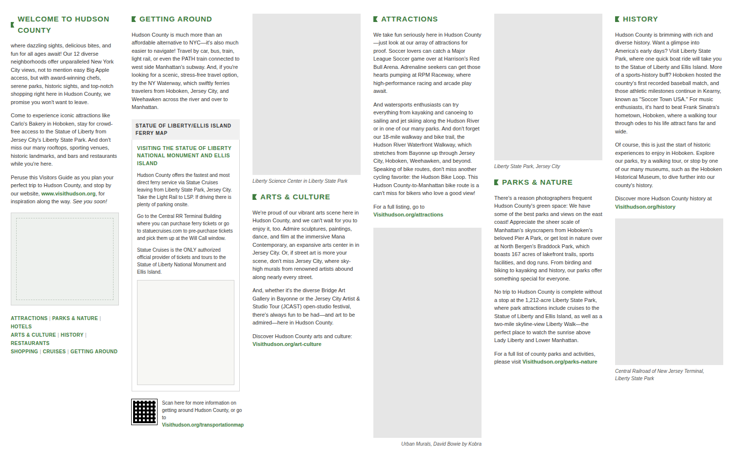Welcome to Hudson County
where dazzling sights, delicious bites, and fun for all ages await! Our 12 diverse neighborhoods offer unparalleled New York City views, not to mention easy Big Apple access, but with award-winning chefs, serene parks, historic sights, and top-notch shopping right here in Hudson County, we promise you won't want to leave.
Come to experience iconic attractions like Carlo's Bakery in Hoboken, stay for crowd-free access to the Statue of Liberty from Jersey City's Liberty State Park. And don't miss our many rooftops, sporting venues, historic landmarks, and bars and restaurants while you're here.
Peruse this Visitors Guide as you plan your perfect trip to Hudson County, and stop by our website, www.visithudson.org, for inspiration along the way. See you soon!
ATTRACTIONS | PARKS & NATURE | HOTELS
ARTS & CULTURE | HISTORY | RESTAURANTS
SHOPPING | CRUISES | GETTING AROUND
Getting Around
Hudson County is much more than an affordable alternative to NYC—it's also much easier to navigate! Travel by car, bus, train, light rail, or even the PATH train connected to west side Manhattan's subway. And, if you're looking for a scenic, stress-free travel option, try the NY Waterway, which swiftly ferries travelers from Hoboken, Jersey City, and Weehawken across the river and over to Manhattan.
Statue of Liberty/Ellis Island Ferry Map
Visiting the Statue of Liberty National Monument and Ellis Island
Hudson County offers the fastest and most direct ferry service via Statue Cruises leaving from Liberty State Park, Jersey City. Take the Light Rail to LSP. If driving there is plenty of parking onsite.
Go to the Central RR Terminal Building where you can purchase ferry tickets or go to statuecruises.com to pre-purchase tickets and pick them up at the Will Call window.
Statue Cruises is the ONLY authorized official provider of tickets and tours to the Statue of Liberty National Monument and Ellis Island.
Scan here for more information on getting around Hudson County, or go to Visithudson.org/transportationmap
Liberty Science Center in Liberty State Park
Arts & Culture
We're proud of our vibrant arts scene here in Hudson County, and we can't wait for you to enjoy it, too. Admire sculptures, paintings, dance, and film at the immersive Mana Contemporary, an expansive arts center in in Jersey City. Or, if street art is more your scene, don't miss Jersey City, where sky-high murals from renowned artists abound along nearly every street.
And, whether it's the diverse Bridge Art Gallery in Bayonne or the Jersey City Artist & Studio Tour (JCAST) open-studio festival, there's always fun to be had—and art to be admired—here in Hudson County.
Discover Hudson County arts and culture: Visithudson.org/art-culture
Attractions
We take fun seriously here in Hudson County—just look at our array of attractions for proof. Soccer lovers can catch a Major League Soccer game over at Harrison's Red Bull Arena. Adrenaline seekers can get those hearts pumping at RPM Raceway, where high-performance racing and arcade play await.
And watersports enthusiasts can try everything from kayaking and canoeing to sailing and jet skiing along the Hudson River or in one of our many parks. And don't forget our 18-mile walkway and bike trail, the Hudson River Waterfront Walkway, which stretches from Bayonne up through Jersey City, Hoboken, Weehawken, and beyond. Speaking of bike routes, don't miss another cycling favorite: the Hudson Bike Loop. This Hudson County-to-Manhattan bike route is a can't miss for bikers who love a good view!
For a full listing, go to Visithudson.org/attractions
Urban Murals, David Bowie by Kobra
Liberty State Park, Jersey City
Parks & Nature
There's a reason photographers frequent Hudson County's green space: We have some of the best parks and views on the east coast! Appreciate the sheer scale of Manhattan's skyscrapers from Hoboken's beloved Pier A Park, or get lost in nature over at North Bergen's Braddock Park, which boasts 167 acres of lakefront trails, sports facilities, and dog runs. From birding and biking to kayaking and history, our parks offer something special for everyone.
No trip to Hudson County is complete without a stop at the 1,212-acre Liberty State Park, where park attractions include cruises to the Statue of Liberty and Ellis Island, as well as a two-mile skyline-view Liberty Walk—the perfect place to watch the sunrise above Lady Liberty and Lower Manhattan.
For a full list of county parks and activities, please visit Visithudson.org/parks-nature
History
Hudson County is brimming with rich and diverse history. Want a glimpse into America's early days? Visit Liberty State Park, where one quick boat ride will take you to the Statue of Liberty and Ellis Island. More of a sports-history buff? Hoboken hosted the country's first recorded baseball match, and those athletic milestones continue in Kearny, known as "Soccer Town USA." For music enthusiasts, it's hard to beat Frank Sinatra's hometown, Hoboken, where a walking tour through odes to his life attract fans far and wide.
Of course, this is just the start of historic experiences to enjoy in Hoboken. Explore our parks, try a walking tour, or stop by one of our many museums, such as the Hoboken Historical Museum, to dive further into our county's history.
Discover more Hudson County history at Visithudson.org/history
Central Railroad of New Jersey Terminal,
Liberty State Park